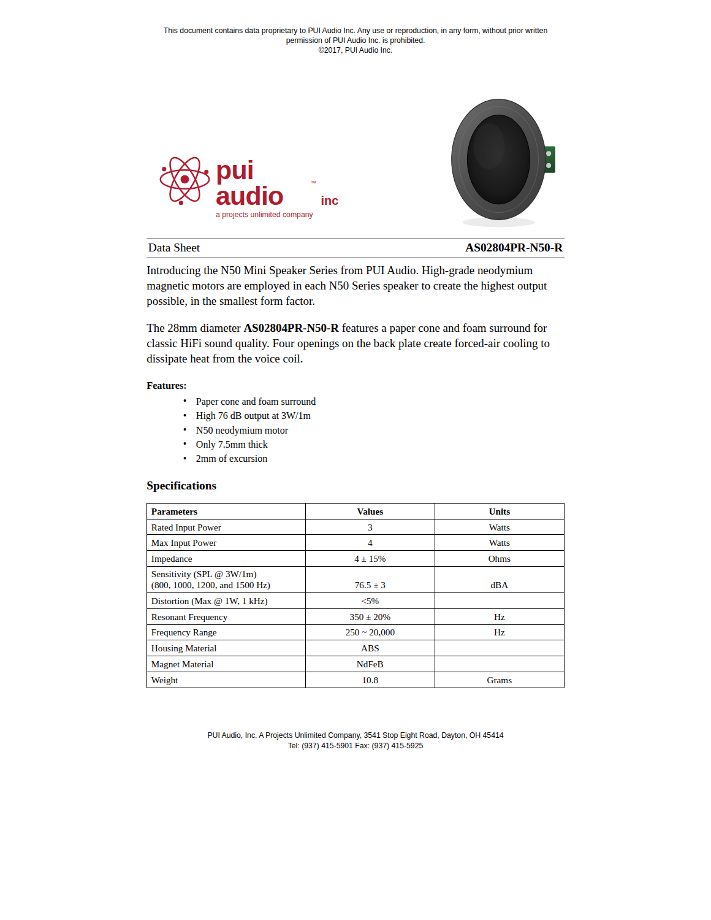This document contains data proprietary to PUI Audio Inc. Any use or reproduction, in any form, without prior written permission of PUI Audio Inc. is prohibited. ©2017, PUI Audio Inc.
pui audio inc ™ a projects unlimited company
Data Sheet AS02804PR-N50-R
Introducing the N50 Mini Speaker Series from PUI Audio. High-grade neodymium magnetic motors are employed in each N50 Series speaker to create the highest output possible, in the smallest form factor.
The 28mm diameter AS02804PR-N50-R features a paper cone and foam surround for classic HiFi sound quality. Four openings on the back plate create forced-air cooling to dissipate heat from the voice coil.
Features:
Paper cone and foam surround
High 76 dB output at 3W/1m
N50 neodymium motor
Only 7.5mm thick
2mm of excursion
Specifications
| Parameters | Values | Units |
| --- | --- | --- |
| Rated Input Power | 3 | Watts |
| Max Input Power | 4 | Watts |
| Impedance | 4 ± 15% | Ohms |
| Sensitivity (SPL @ 3W/1m) (800, 1000, 1200, and 1500 Hz) | 76.5 ± 3 | dBA |
| Distortion (Max @ 1W, 1 kHz) | <5% | |
| Resonant Frequency | 350 ± 20% | Hz |
| Frequency Range | 250 ~ 20,000 | Hz |
| Housing Material | ABS | |
| Magnet Material | NdFeB | |
| Weight | 10.8 | Grams |
PUI Audio, Inc. A Projects Unlimited Company, 3541 Stop Eight Road, Dayton, OH 45414
Tel: (937) 415-5901 Fax: (937) 415-5925